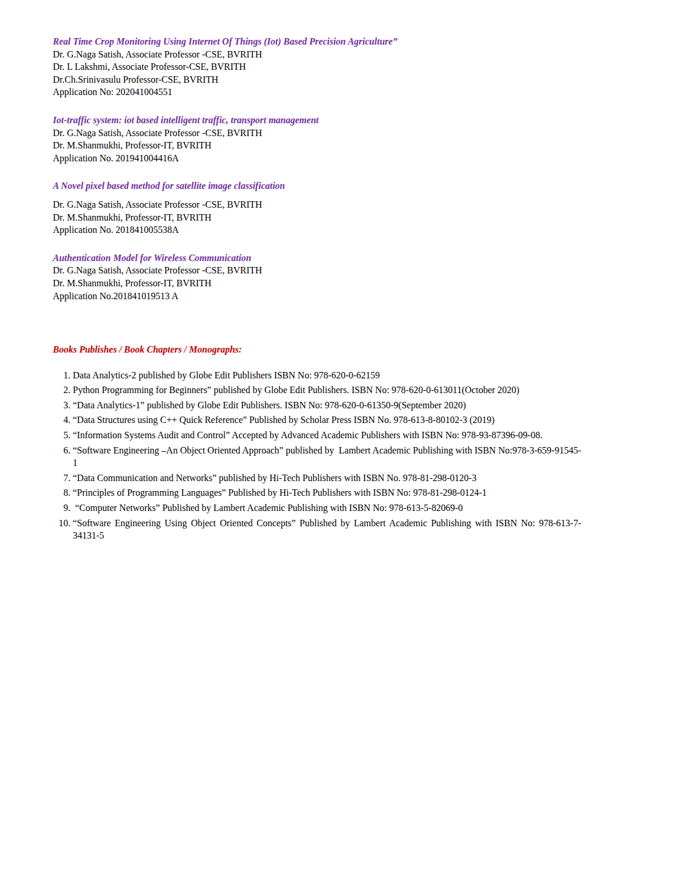Real Time Crop Monitoring Using Internet Of Things (Iot) Based Precision Agriculture”
Dr. G.Naga Satish, Associate Professor -CSE, BVRITH
Dr. L Lakshmi, Associate Professor-CSE, BVRITH
Dr.Ch.Srinivasulu Professor-CSE, BVRITH
Application No: 202041004551
Iot-traffic system: iot based intelligent traffic, transport management
Dr. G.Naga Satish, Associate Professor -CSE, BVRITH
Dr. M.Shanmukhi, Professor-IT, BVRITH
Application No. 201941004416A
A Novel pixel based method for satellite image classification
Dr. G.Naga Satish, Associate Professor -CSE, BVRITH
Dr. M.Shanmukhi, Professor-IT, BVRITH
Application No. 201841005538A
Authentication Model for Wireless Communication
Dr. G.Naga Satish, Associate Professor -CSE, BVRITH
Dr. M.Shanmukhi, Professor-IT, BVRITH
Application No.201841019513 A
Books Publishes / Book Chapters / Monographs:
Data Analytics-2 published by Globe Edit Publishers ISBN No: 978-620-0-62159
Python Programming for Beginners” published by Globe Edit Publishers. ISBN No: 978-620-0-613011(October 2020)
“Data Analytics-1” published by Globe Edit Publishers. ISBN No: 978-620-0-61350-9(September 2020)
“Data Structures using C++ Quick Reference” Published by Scholar Press ISBN No. 978-613-8-80102-3 (2019)
“Information Systems Audit and Control” Accepted by Advanced Academic Publishers with ISBN No: 978-93-87396-09-08.
“Software Engineering –An Object Oriented Approach” published by Lambert Academic Publishing with ISBN No:978-3-659-91545-1
“Data Communication and Networks” published by Hi-Tech Publishers with ISBN No. 978-81-298-0120-3
“Principles of Programming Languages” Published by Hi-Tech Publishers with ISBN No: 978-81-298-0124-1
“Computer Networks” Published by Lambert Academic Publishing with ISBN No: 978-613-5-82069-0
“Software Engineering Using Object Oriented Concepts” Published by Lambert Academic Publishing with ISBN No: 978-613-7-34131-5